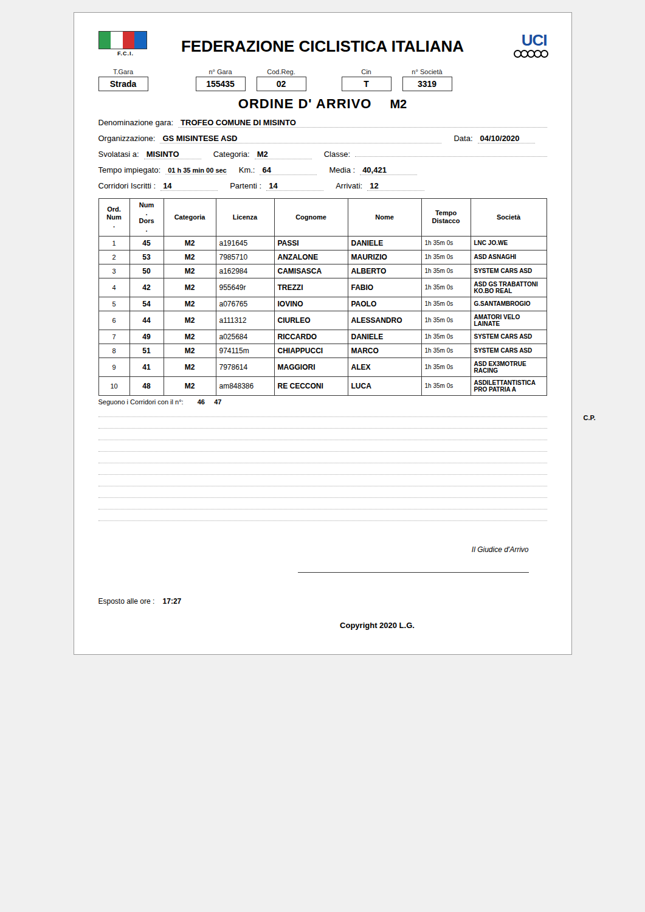F.C.I.
FEDERAZIONE CICLISTICA ITALIANA
UCI
T.Gara
Strada
n° Gara
155435
Cod.Reg.
02
Cin
T
n° Società
3319
ORDINE D' ARRIVO
M2
Denominazione gara: TROFEO COMUNE DI MISINTO
Organizzazione: GS MISINTESE ASD Data: 04/10/2020
Svolatasi a: MISINTO Categoria: M2 Classe:
Tempo impiegato: 01 h 35 min 00 sec Km.: 64 Media : 40,421
Corridori Iscritti : 14 Partenti : 14 Arrivati: 12
| Ord. Num . | Num . Dors . | Categoria | Licenza | Cognome | Nome | Tempo Distacco | Società |
| --- | --- | --- | --- | --- | --- | --- | --- |
| 1 | 45 | M2 | a191645 | PASSI | DANIELE | 1h 35m 0s | LNC JO.WE |
| 2 | 53 | M2 | 7985710 | ANZALONE | MAURIZIO | 1h 35m 0s | ASD ASNAGHI |
| 3 | 50 | M2 | a162984 | CAMISASCA | ALBERTO | 1h 35m 0s | SYSTEM CARS ASD |
| 4 | 42 | M2 | 955649r | TREZZI | FABIO | 1h 35m 0s | ASD GS TRABATTONI KO.BO REAL |
| 5 | 54 | M2 | a076765 | IOVINO | PAOLO | 1h 35m 0s | G.SANTAMBROGIO |
| 6 | 44 | M2 | a111312 | CIURLEO | ALESSANDRO | 1h 35m 0s | AMATORI VELO LAINATE |
| 7 | 49 | M2 | a025684 | RICCARDO | DANIELE | 1h 35m 0s | SYSTEM CARS ASD |
| 8 | 51 | M2 | 974115m | CHIAPPUCCI | MARCO | 1h 35m 0s | SYSTEM CARS ASD |
| 9 | 41 | M2 | 7978614 | MAGGIORI | ALEX | 1h 35m 0s | ASD EX3MOTRUE RACING |
| 10 | 48 | M2 | am848386 | RE CECCONI | LUCA | 1h 35m 0s | ASDILETTANTISTICA PRO PATRIA A |
Seguono i Corridori con il n°: 46 47
Il Giudice d'Arrivo
Esposto alle ore : 17:27
Copyright 2020 L.G.
C.P.